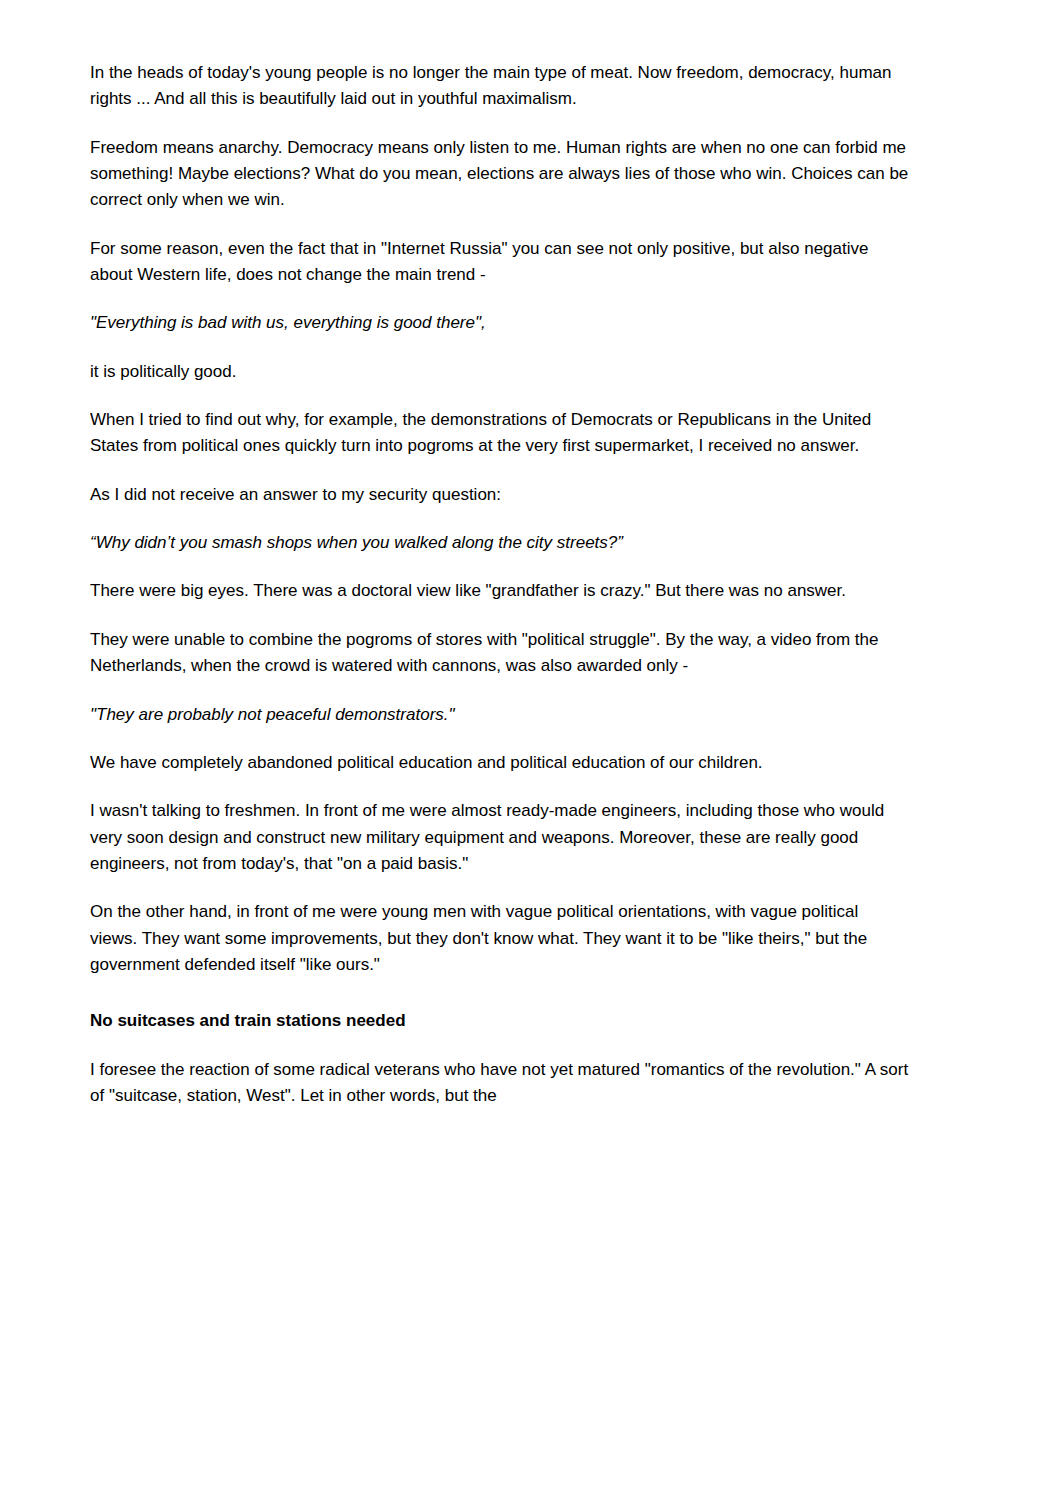In the heads of today's young people is no longer the main type of meat. Now freedom, democracy, human rights ... And all this is beautifully laid out in youthful maximalism.
Freedom means anarchy. Democracy means only listen to me. Human rights are when no one can forbid me something! Maybe elections? What do you mean, elections are always lies of those who win. Choices can be correct only when we win.
For some reason, even the fact that in "Internet Russia" you can see not only positive, but also negative about Western life, does not change the main trend -
"Everything is bad with us, everything is good there",
it is politically good.
When I tried to find out why, for example, the demonstrations of Democrats or Republicans in the United States from political ones quickly turn into pogroms at the very first supermarket, I received no answer.
As I did not receive an answer to my security question:
“Why didn’t you smash shops when you walked along the city streets?”
There were big eyes. There was a doctoral view like "grandfather is crazy." But there was no answer.
They were unable to combine the pogroms of stores with "political struggle". By the way, a video from the Netherlands, when the crowd is watered with cannons, was also awarded only -
"They are probably not peaceful demonstrators."
We have completely abandoned political education and political education of our children.
I wasn't talking to freshmen. In front of me were almost ready-made engineers, including those who would very soon design and construct new military equipment and weapons. Moreover, these are really good engineers, not from today's, that "on a paid basis."
On the other hand, in front of me were young men with vague political orientations, with vague political views. They want some improvements, but they don't know what. They want it to be "like theirs," but the government defended itself "like ours."
No suitcases and train stations needed
I foresee the reaction of some radical veterans who have not yet matured "romantics of the revolution." A sort of "suitcase, station, West". Let in other words, but the